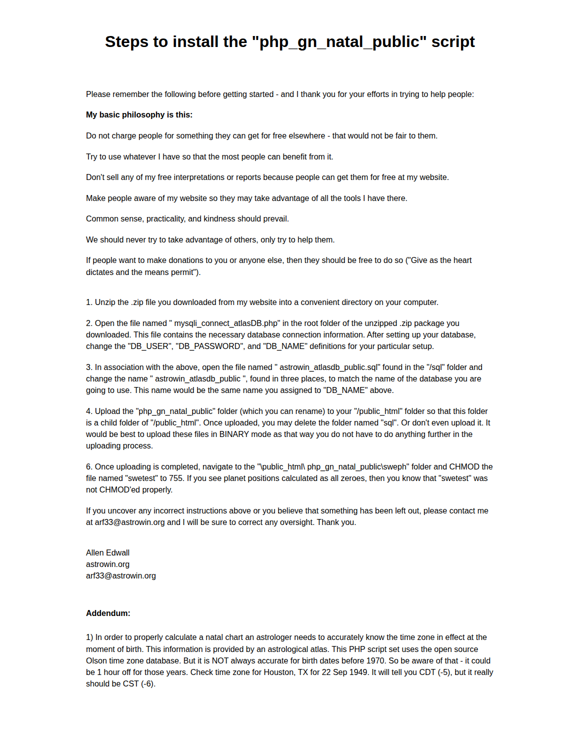Steps to install the "php_gn_natal_public" script
Please remember the following before getting started - and I thank you for your efforts in trying to help people:
My basic philosophy is this:
Do not charge people for something they can get for free elsewhere - that would not be fair to them.
Try to use whatever I have so that the most people can benefit from it.
Don't sell any of my free interpretations or reports because people can get them for free at my website.
Make people aware of my website so they may take advantage of all the tools I have there.
Common sense, practicality, and kindness should prevail.
We should never try to take advantage of others, only try to help them.
If people want to make donations to you or anyone else, then they should be free to do so ("Give as the heart dictates and the means permit").
1. Unzip the .zip file you downloaded from my website into a convenient directory on your computer.
2. Open the file named " mysqli_connect_atlasDB.php" in the root folder of the unzipped .zip package you downloaded. This file contains the necessary database connection information. After setting up your database, change the "DB_USER", "DB_PASSWORD", and "DB_NAME" definitions for your particular setup.
3. In association with the above, open the file named " astrowin_atlasdb_public.sql" found in the "/sql" folder and change the name " astrowin_atlasdb_public ", found in three places, to match the name of the database you are going to use. This name would be the same name you assigned to "DB_NAME" above.
4. Upload the "php_gn_natal_public" folder (which you can rename) to your "/public_html" folder so that this folder is a child folder of "/public_html". Once uploaded, you may delete the folder named "sql". Or don't even upload it. It would be best to upload these files in BINARY mode as that way you do not have to do anything further in the uploading process.
6. Once uploading is completed, navigate to the "\public_html\ php_gn_natal_public\sweph" folder and CHMOD the file named "swetest" to 755. If you see planet positions calculated as all zeroes, then you know that "swetest" was not CHMOD'ed properly.
If you uncover any incorrect instructions above or you believe that something has been left out, please contact me at arf33@astrowin.org and I will be sure to correct any oversight. Thank you.
Allen Edwall
astrowin.org
arf33@astrowin.org
Addendum:
1) In order to properly calculate a natal chart an astrologer needs to accurately know the time zone in effect at the moment of birth. This information is provided by an astrological atlas. This PHP script set uses the open source Olson time zone database. But it is NOT always accurate for birth dates before 1970. So be aware of that - it could be 1 hour off for those years. Check time zone for Houston, TX for 22 Sep 1949. It will tell you CDT (-5), but it really should be CST (-6).